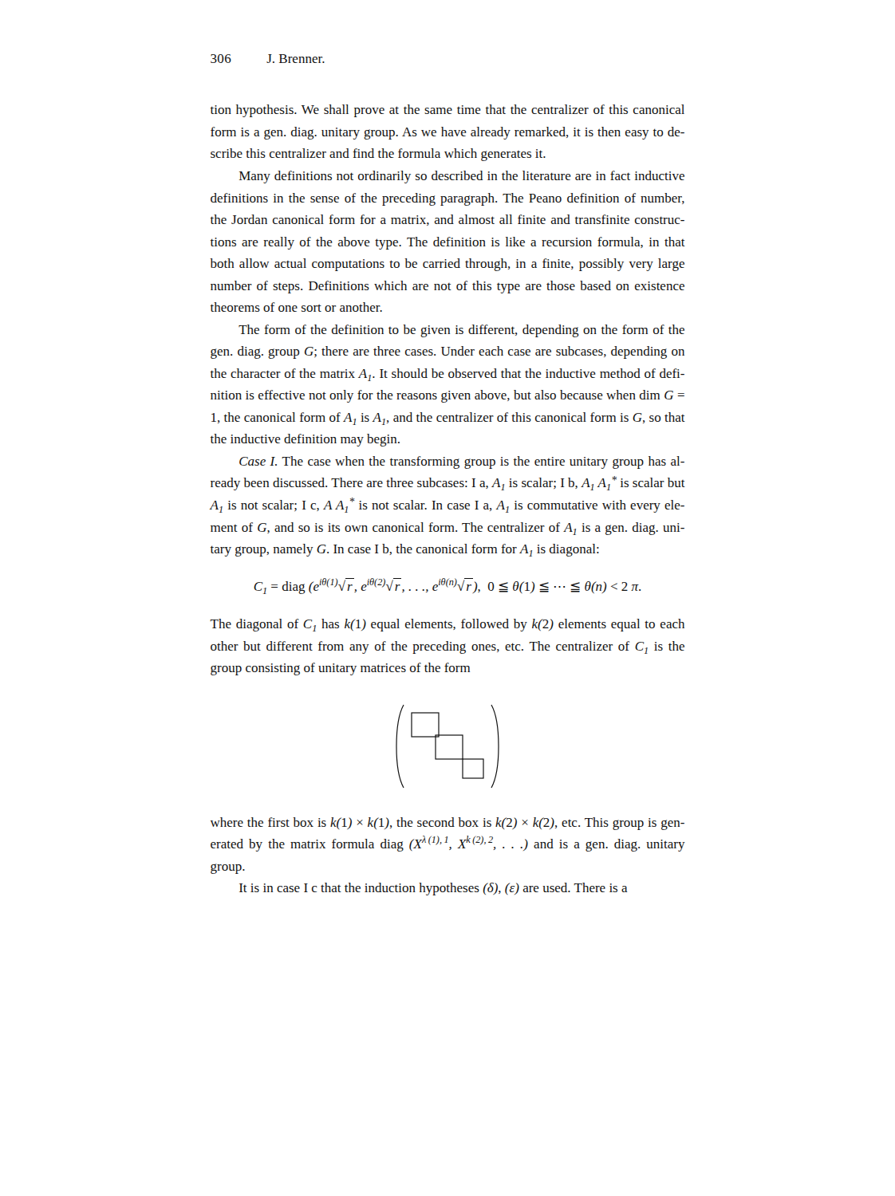306 J. Brenner.
tion hypothesis. We shall prove at the same time that the centralizer of this canonical form is a gen. diag. unitary group. As we have already remarked, it is then easy to describe this centralizer and find the formula which generates it.
Many definitions not ordinarily so described in the literature are in fact inductive definitions in the sense of the preceding paragraph. The Peano definition of number, the Jordan canonical form for a matrix, and almost all finite and transfinite constructions are really of the above type. The definition is like a recursion formula, in that both allow actual computations to be carried through, in a finite, possibly very large number of steps. Definitions which are not of this type are those based on existence theorems of one sort or another.
The form of the definition to be given is different, depending on the form of the gen. diag. group G; there are three cases. Under each case are subcases, depending on the character of the matrix A1. It should be observed that the inductive method of definition is effective not only for the reasons given above, but also because when dim G = 1, the canonical form of A1 is A1, and the centralizer of this canonical form is G, so that the inductive definition may begin.
Case I. The case when the transforming group is the entire unitary group has already been discussed. There are three subcases: I a, A1 is scalar; I b, A1 A1* is scalar but A1 is not scalar; I c, A A1* is not scalar. In case I a, A1 is commutative with every element of G, and so is its own canonical form. The centralizer of A1 is a gen. diag. unitary group, namely G. In case I b, the canonical form for A1 is diagonal:
C1 = diag (eiθ(1)√r, eiθ(2)√r, . . ., eiθ(n)√r), 0 ≦ θ(1) ≦ ⋯ ≦ θ(n) < 2 π.
The diagonal of C1 has k(1) equal elements, followed by k(2) elements equal to each other but different from any of the preceding ones, etc. The centralizer of C1 is the group consisting of unitary matrices of the form
where the first box is k(1) × k(1), the second box is k(2) × k(2), etc. This group is generated by the matrix formula diag (Xλ (1), 1, Xk (2), 2, . . .) and is a gen. diag. unitary group.
It is in case I c that the induction hypotheses (δ), (ε) are used. There is a